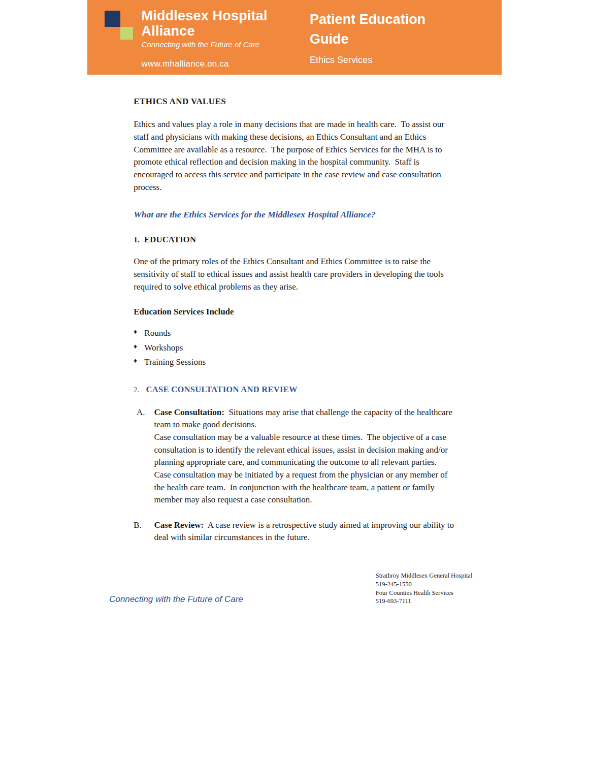Middlesex Hospital Alliance
Connecting with the Future of Care
www.mhalliance.on.ca
Patient Education Guide
Ethics Services
ETHICS AND VALUES
Ethics and values play a role in many decisions that are made in health care. To assist our staff and physicians with making these decisions, an Ethics Consultant and an Ethics Committee are available as a resource. The purpose of Ethics Services for the MHA is to promote ethical reflection and decision making in the hospital community. Staff is encouraged to access this service and participate in the case review and case consultation process.
What are the Ethics Services for the Middlesex Hospital Alliance?
1. EDUCATION
One of the primary roles of the Ethics Consultant and Ethics Committee is to raise the sensitivity of staff to ethical issues and assist health care providers in developing the tools required to solve ethical problems as they arise.
Education Services Include
Rounds
Workshops
Training Sessions
2. CASE CONSULTATION AND REVIEW
A. Case Consultation: Situations may arise that challenge the capacity of the healthcare team to make good decisions. Case consultation may be a valuable resource at these times. The objective of a case consultation is to identify the relevant ethical issues, assist in decision making and/or planning appropriate care, and communicating the outcome to all relevant parties. Case consultation may be initiated by a request from the physician or any member of the health care team. In conjunction with the healthcare team, a patient or family member may also request a case consultation.
B. Case Review: A case review is a retrospective study aimed at improving our ability to deal with similar circumstances in the future.
Connecting with the Future of Care
Strathroy Middlesex General Hospital
519-245-1550
Four Counties Health Services
519-693-7111